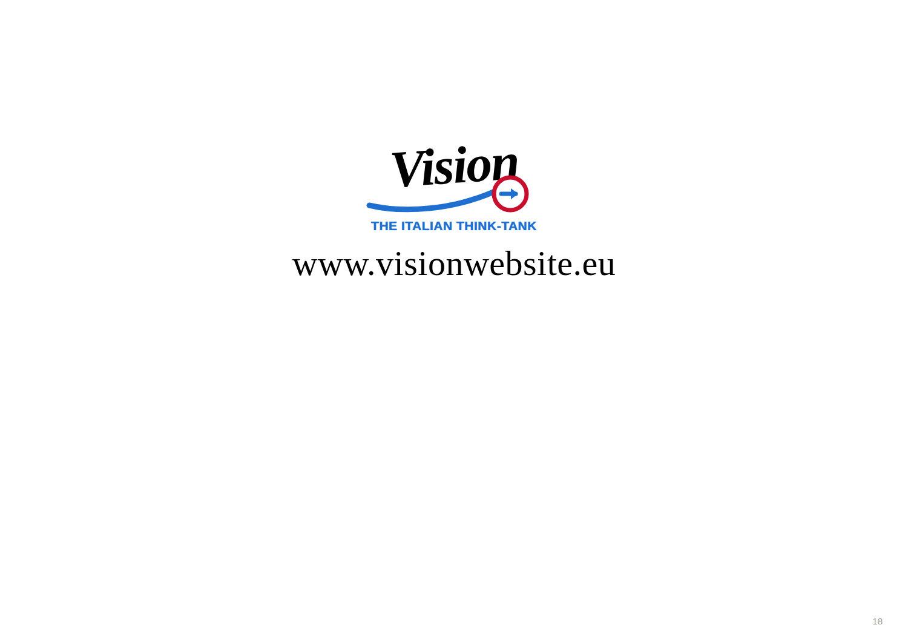Vision
THE ITALIAN THINK-TANK
www.visionwebsite.eu
18